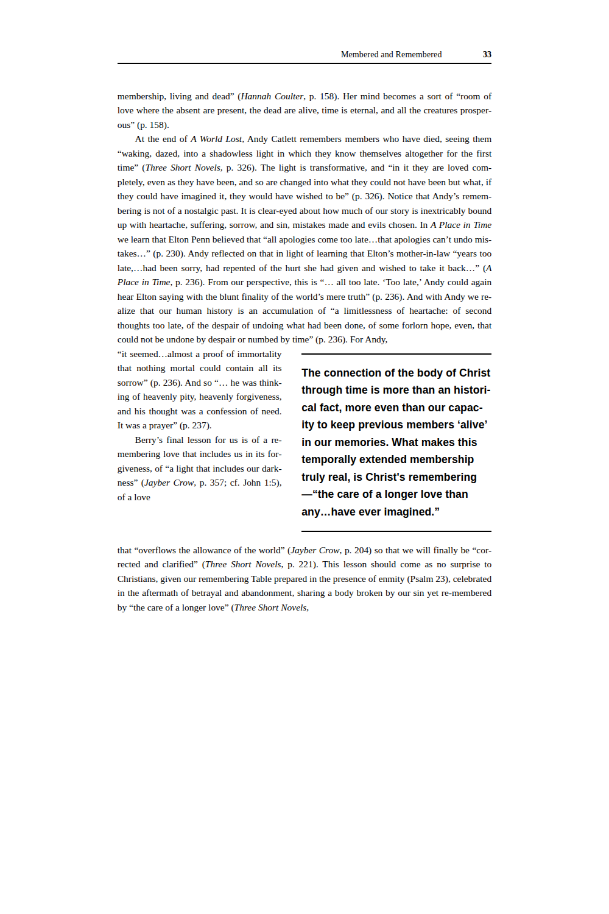Membered and Remembered 33
membership, living and dead” (Hannah Coulter, p. 158). Her mind becomes a sort of “room of love where the absent are present, the dead are alive, time is eternal, and all the creatures prosperous” (p. 158).
At the end of A World Lost, Andy Catlett remembers members who have died, seeing them “waking, dazed, into a shadowless light in which they know themselves altogether for the first time” (Three Short Novels, p. 326). The light is transformative, and “in it they are loved completely, even as they have been, and so are changed into what they could not have been but what, if they could have imagined it, they would have wished to be” (p. 326). Notice that Andy’s remembering is not of a nostalgic past. It is clear-eyed about how much of our story is inextricably bound up with heartache, suffering, sorrow, and sin, mistakes made and evils chosen. In A Place in Time we learn that Elton Penn believed that “all apologies come too late…that apologies can’t undo mistakes…” (p. 230). Andy reflected on that in light of learning that Elton’s mother-in-law “years too late,…had been sorry, had repented of the hurt she had given and wished to take it back…” (A Place in Time, p. 236). From our perspective, this is “… all too late. ‘Too late,’ Andy could again hear Elton saying with the blunt finality of the world’s mere truth” (p. 236). And with Andy we realize that our human history is an accumulation of “a limitlessness of heartache: of second thoughts too late, of the despair of undoing what had been done, of some forlorn hope, even, that could not be undone by despair or numbed by time” (p. 236). For Andy,
The connection of the body of Christ through time is more than an historical fact, more even than our capacity to keep previous members ‘alive’ in our memories. What makes this temporally extended membership truly real, is Christ's remembering—“the care of a longer love than any…have ever imagined.”
“it seemed…almost a proof of immortality that nothing mortal could contain all its sorrow” (p. 236). And so “… he was thinking of heavenly pity, heavenly forgiveness, and his thought was a confession of need. It was a prayer” (p. 237).
Berry’s final lesson for us is of a remembering love that includes us in its forgiveness, of “a light that includes our darkness” (Jayber Crow, p. 357; cf. John 1:5), of a love
that “overflows the allowance of the world” (Jayber Crow, p. 204) so that we will finally be “corrected and clarified” (Three Short Novels, p. 221). This lesson should come as no surprise to Christians, given our remembering Table prepared in the presence of enmity (Psalm 23), celebrated in the aftermath of betrayal and abandonment, sharing a body broken by our sin yet re-membered by “the care of a longer love” (Three Short Novels,